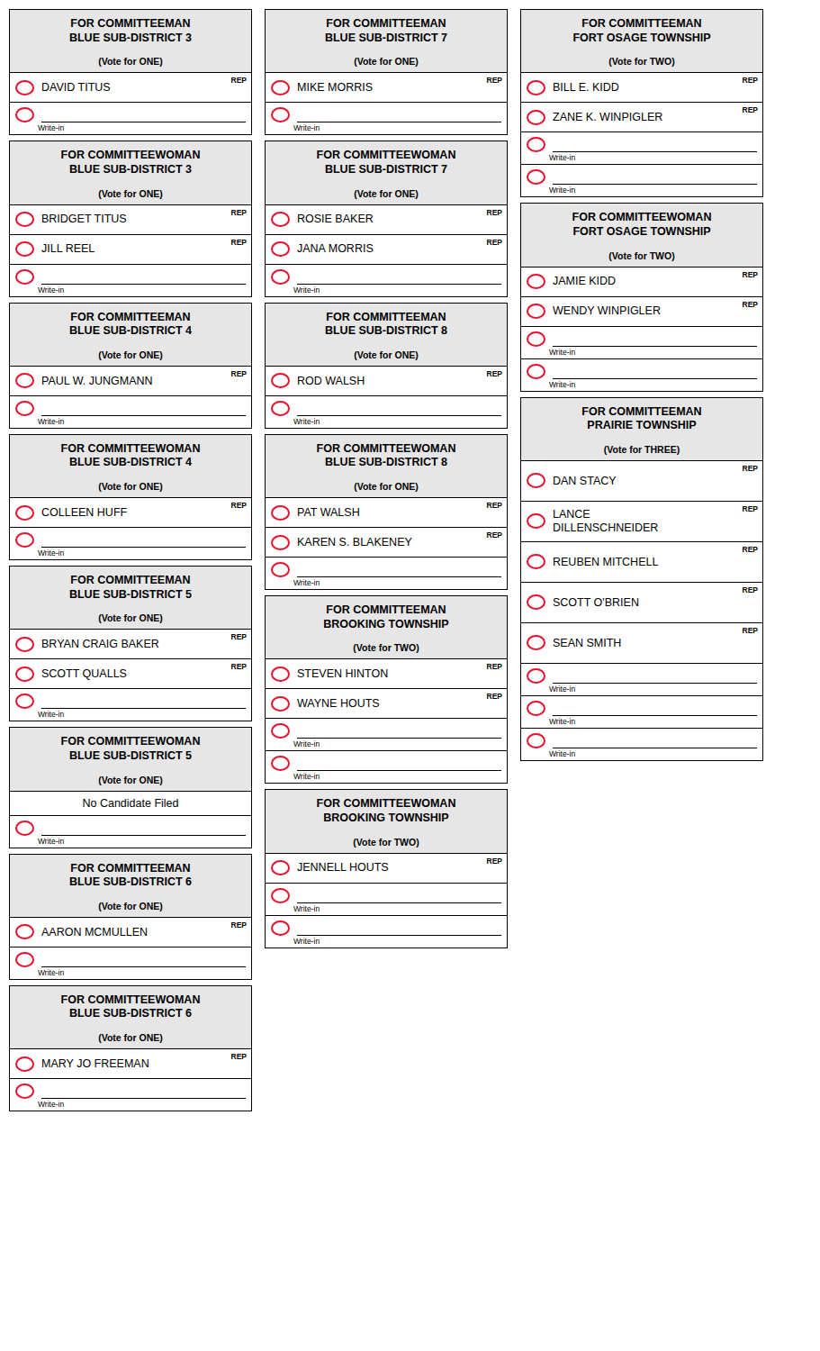FOR COMMITTEEMAN
BLUE SUB-DISTRICT 3
(Vote for ONE)
DAVID TITUS
REP
Write-in
FOR COMMITTEEWOMAN
BLUE SUB-DISTRICT 3
(Vote for ONE)
BRIDGET TITUS
REP
JILL REEL
REP
Write-in
FOR COMMITTEEMAN
BLUE SUB-DISTRICT 4
(Vote for ONE)
PAUL W. JUNGMANN
REP
Write-in
FOR COMMITTEEWOMAN
BLUE SUB-DISTRICT 4
(Vote for ONE)
COLLEEN HUFF
REP
Write-in
FOR COMMITTEEMAN
BLUE SUB-DISTRICT 5
(Vote for ONE)
BRYAN CRAIG BAKER
REP
SCOTT QUALLS
REP
Write-in
FOR COMMITTEEWOMAN
BLUE SUB-DISTRICT 5
(Vote for ONE)
No Candidate Filed
Write-in
FOR COMMITTEEMAN
BLUE SUB-DISTRICT 6
(Vote for ONE)
AARON MCMULLEN
REP
Write-in
FOR COMMITTEEWOMAN
BLUE SUB-DISTRICT 6
(Vote for ONE)
MARY JO FREEMAN
REP
Write-in
FOR COMMITTEEMAN
BLUE SUB-DISTRICT 7
(Vote for ONE)
MIKE MORRIS
REP
Write-in
FOR COMMITTEEWOMAN
BLUE SUB-DISTRICT 7
(Vote for ONE)
ROSIE BAKER
REP
JANA MORRIS
REP
Write-in
FOR COMMITTEEMAN
BLUE SUB-DISTRICT 8
(Vote for ONE)
ROD WALSH
REP
Write-in
FOR COMMITTEEWOMAN
BLUE SUB-DISTRICT 8
(Vote for ONE)
PAT WALSH
REP
KAREN S. BLAKENEY
REP
Write-in
FOR COMMITTEEMAN
BROOKING TOWNSHIP
(Vote for TWO)
STEVEN HINTON
REP
WAYNE HOUTS
REP
Write-in
Write-in
FOR COMMITTEEWOMAN
BROOKING TOWNSHIP
(Vote for TWO)
JENNELL HOUTS
REP
Write-in
Write-in
FOR COMMITTEEMAN
FORT OSAGE TOWNSHIP
(Vote for TWO)
BILL E. KIDD
REP
ZANE K. WINPIGLER
REP
Write-in
Write-in
FOR COMMITTEEWOMAN
FORT OSAGE TOWNSHIP
(Vote for TWO)
JAMIE KIDD
REP
WENDY WINPIGLER
REP
Write-in
Write-in
FOR COMMITTEEMAN
PRAIRIE TOWNSHIP
(Vote for THREE)
DAN STACY
REP
LANCE
DILLENSCHNEIDER
REP
REUBEN MITCHELL
REP
SCOTT O'BRIEN
REP
SEAN SMITH
REP
Write-in
Write-in
Write-in